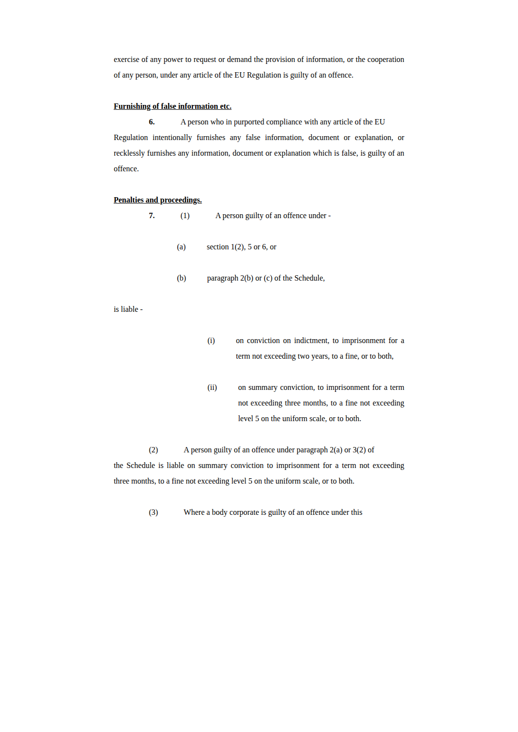exercise of any power to request or demand the provision of information, or the cooperation of any person, under any article of the EU Regulation is guilty of an offence.
Furnishing of false information etc.
6. A person who in purported compliance with any article of the EU
Regulation intentionally furnishes any false information, document or explanation, or recklessly furnishes any information, document or explanation which is false, is guilty of an offence.
Penalties and proceedings.
7. (1) A person guilty of an offence under -
(a) section 1(2), 5 or 6, or
(b) paragraph 2(b) or (c) of the Schedule,
is liable -
(i) on conviction on indictment, to imprisonment for a term not exceeding two years, to a fine, or to both,
(ii) on summary conviction, to imprisonment for a term not exceeding three months, to a fine not exceeding level 5 on the uniform scale, or to both.
(2) A person guilty of an offence under paragraph 2(a) or 3(2) of
the Schedule is liable on summary conviction to imprisonment for a term not exceeding three months, to a fine not exceeding level 5 on the uniform scale, or to both.
(3) Where a body corporate is guilty of an offence under this